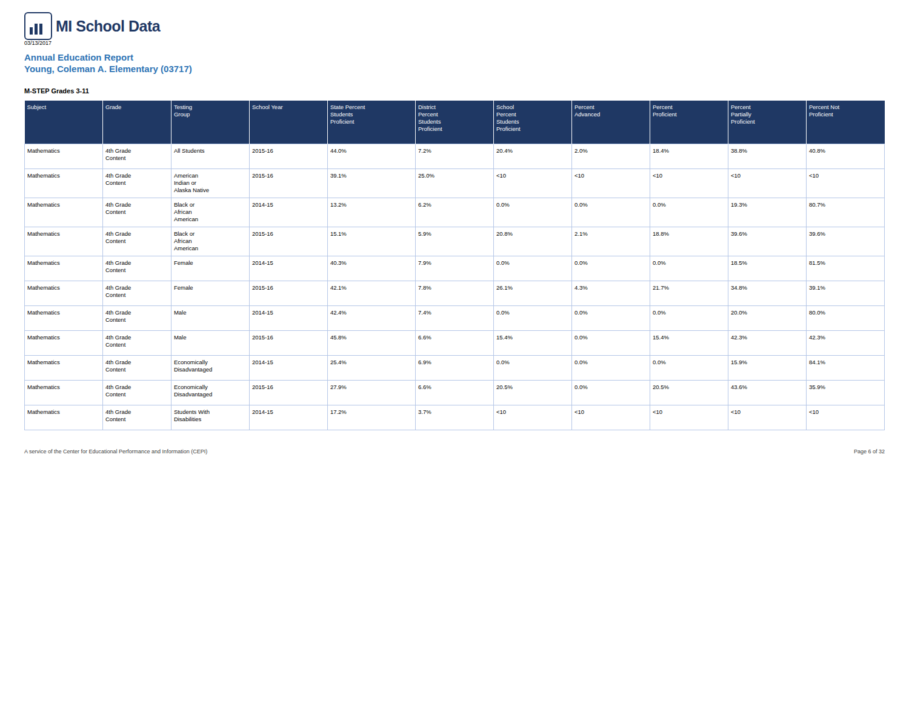MI School Data
03/13/2017
Annual Education Report
Young, Coleman A. Elementary (03717)
M-STEP Grades 3-11
| Subject | Grade | Testing Group | School Year | State Percent Students Proficient | District Percent Students Proficient | School Percent Students Proficient | Percent Advanced | Percent Proficient | Percent Partially Proficient | Percent Not Proficient |
| --- | --- | --- | --- | --- | --- | --- | --- | --- | --- | --- |
| Mathematics | 4th Grade Content | All Students | 2015-16 | 44.0% | 7.2% | 20.4% | 2.0% | 18.4% | 38.8% | 40.8% |
| Mathematics | 4th Grade Content | American Indian or Alaska Native | 2015-16 | 39.1% | 25.0% | <10 | <10 | <10 | <10 | <10 |
| Mathematics | 4th Grade Content | Black or African American | 2014-15 | 13.2% | 6.2% | 0.0% | 0.0% | 0.0% | 19.3% | 80.7% |
| Mathematics | 4th Grade Content | Black or African American | 2015-16 | 15.1% | 5.9% | 20.8% | 2.1% | 18.8% | 39.6% | 39.6% |
| Mathematics | 4th Grade Content | Female | 2014-15 | 40.3% | 7.9% | 0.0% | 0.0% | 0.0% | 18.5% | 81.5% |
| Mathematics | 4th Grade Content | Female | 2015-16 | 42.1% | 7.8% | 26.1% | 4.3% | 21.7% | 34.8% | 39.1% |
| Mathematics | 4th Grade Content | Male | 2014-15 | 42.4% | 7.4% | 0.0% | 0.0% | 0.0% | 20.0% | 80.0% |
| Mathematics | 4th Grade Content | Male | 2015-16 | 45.8% | 6.6% | 15.4% | 0.0% | 15.4% | 42.3% | 42.3% |
| Mathematics | 4th Grade Content | Economically Disadvantaged | 2014-15 | 25.4% | 6.9% | 0.0% | 0.0% | 0.0% | 15.9% | 84.1% |
| Mathematics | 4th Grade Content | Economically Disadvantaged | 2015-16 | 27.9% | 6.6% | 20.5% | 0.0% | 20.5% | 43.6% | 35.9% |
| Mathematics | 4th Grade Content | Students With Disabilities | 2014-15 | 17.2% | 3.7% | <10 | <10 | <10 | <10 | <10 |
A service of the Center for Educational Performance and Information (CEPI)
Page 6 of 32